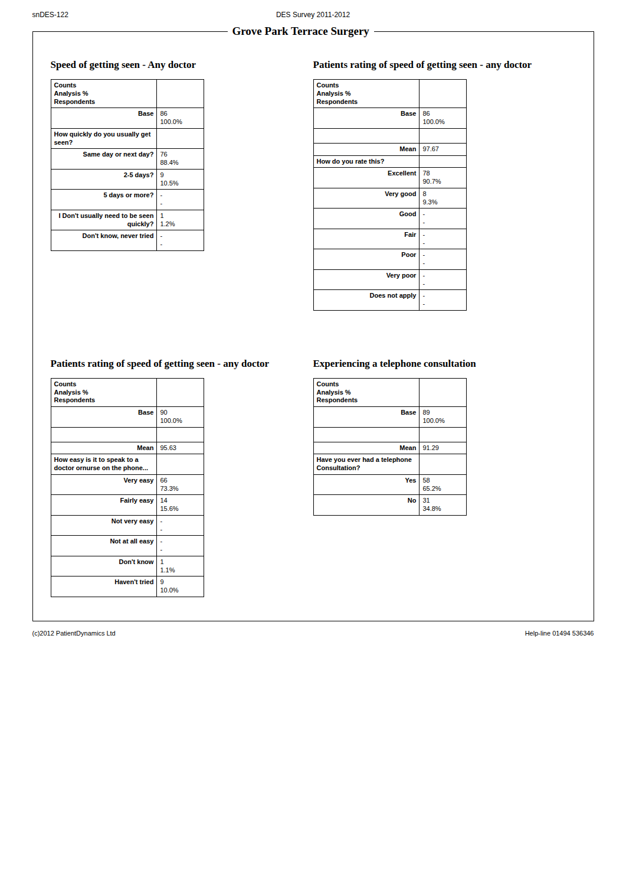snDES-122
DES Survey 2011-2012
Grove Park Terrace Surgery
Speed of getting seen - Any doctor
| Counts Analysis % Respondents | |
| Base | 86 100.0% |
| How quickly do you usually get seen? | |
| Same day or next day? | 76 88.4% |
| 2-5 days? | 9 10.5% |
| 5 days or more? | - - |
| I Don't usually need to be seen quickly? | 1 1.2% |
| Don't know, never tried | - - |
Patients rating of speed of getting seen - any doctor
| Counts Analysis % Respondents | |
| Base | 86 100.0% |
| Mean | 97.67 |
| How do you rate this? | |
| Excellent | 78 90.7% |
| Very good | 8 9.3% |
| Good | - - |
| Fair | - - |
| Poor | - - |
| Very poor | - - |
| Does not apply | - - |
Patients rating of speed of getting seen - any doctor
| Counts Analysis % Respondents | |
| Base | 90 100.0% |
| Mean | 95.63 |
| How easy is it to speak to a doctor ornurse on the phone... | |
| Very easy | 66 73.3% |
| Fairly easy | 14 15.6% |
| Not very easy | - - |
| Not at all easy | - - |
| Don't know | 1 1.1% |
| Haven't tried | 9 10.0% |
Experiencing a telephone consultation
| Counts Analysis % Respondents | |
| Base | 89 100.0% |
| Mean | 91.29 |
| Have you ever had a telephone Consultation? | |
| Yes | 58 65.2% |
| No | 31 34.8% |
(c)2012 PatientDynamics Ltd
Help-line 01494 536346